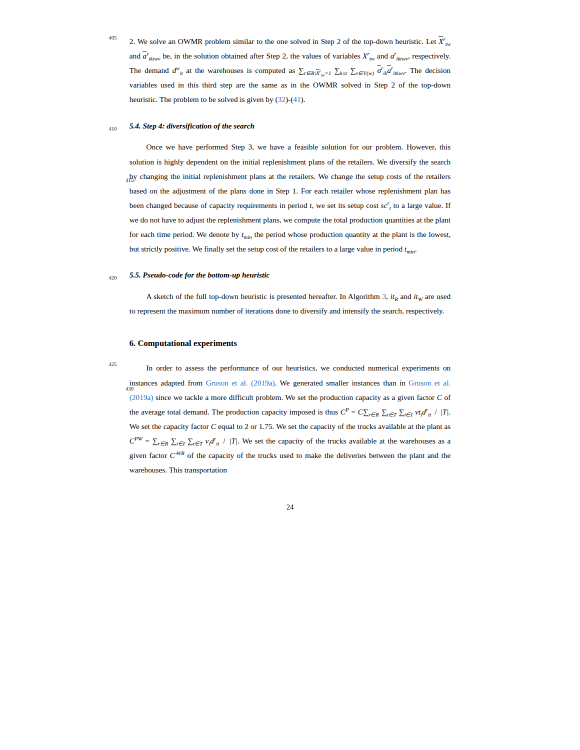405
2. We solve an OWMR problem similar to the one solved in Step 2 of the top-down heuristic. Let Xrtw and ariktwv be, in the solution obtained after Step 2, the values of variables Xrtw and ariktwv, respectively. The demand dwit at the warehouses is computed as ∑r∈R|Xrtw=1 ∑k≤t ∑v∈V(w) σrikaritkwv. The decision variables used in this third step are the same as in the OWMR solved in Step 2 of the top-down heuristic. The problem to be solved is given by (32)-(41).
5.4. Step 4: diversification of the search
410
Once we have performed Step 3, we have a feasible solution for our problem. However, this solution is highly dependent on the initial replenishment plans of the retailers. We diversify the search by changing the initial replenishment plans at the retailers. We change the setup costs of the retailers based on the adjustment of the plans done in Step 1. For each retailer whose 415 replenishment plan has been changed because of capacity requirements in period t, we set its setup cost scrt to a large value. If we do not have to adjust the replenishment plans, we compute the total production quantities at the plant for each time period. We denote by tmin the period whose production quantity at the plant is the lowest, but strictly positive. We finally set the setup cost of the retailers to a large value in period tmin.
5.5. Pseudo-code for the bottom-up heuristic
420
A sketch of the full top-down heuristic is presented hereafter. In Algorithm 3, itR and itW are used to represent the maximum number of iterations done to diversify and intensify the search, respectively.
6. Computational experiments
425
In order to assess the performance of our heuristics, we conducted numerical experiments on instances adapted from Gruson et al. (2019a). We generated smaller instances than in Gruson et al. (2019a) since we tackle a more difficult problem. We set the production capacity as a given factor C of the average total demand. The production capacity imposed is thus CP = C∑r∈R ∑t∈T ∑i∈I vtidrit / |T|. We set the capacity factor C equal to 2 or 1.75. We set the 430 capacity of the trucks available at the plant as CPW = ∑r∈R ∑i∈I ∑t∈T vidrit / |T|. We set the capacity of the trucks available at the warehouses as a given factor C′WR of the capacity of the trucks used to make the deliveries between the plant and the warehouses. This transportation
24